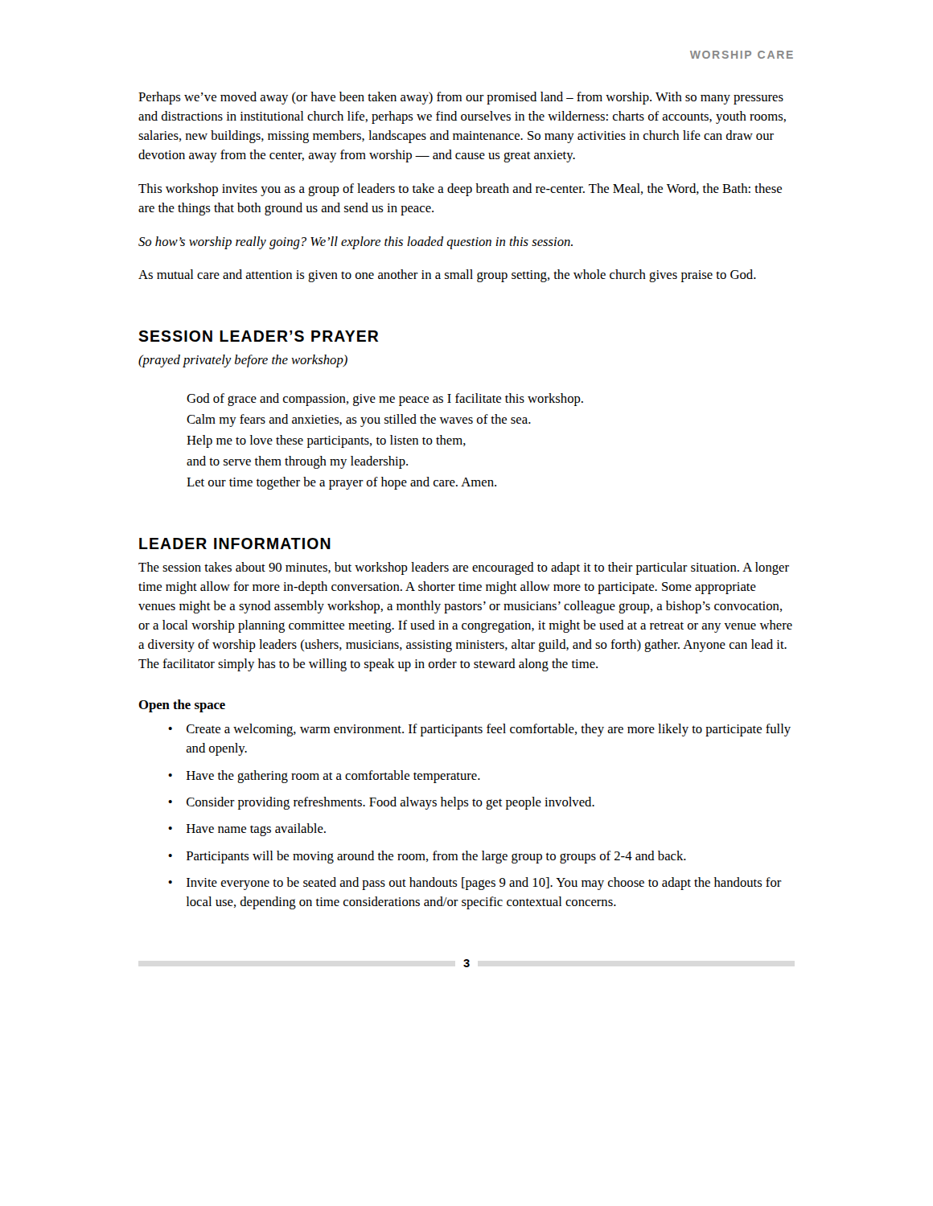WORSHIP CARE
Perhaps we’ve moved away (or have been taken away) from our promised land – from worship. With so many pressures and distractions in institutional church life, perhaps we find ourselves in the wilderness: charts of accounts, youth rooms, salaries, new buildings, missing members, landscapes and maintenance. So many activities in church life can draw our devotion away from the center, away from worship — and cause us great anxiety.
This workshop invites you as a group of leaders to take a deep breath and re-center. The Meal, the Word, the Bath: these are the things that both ground us and send us in peace.
So how’s worship really going? We’ll explore this loaded question in this session.
As mutual care and attention is given to one another in a small group setting, the whole church gives praise to God.
SESSION LEADER’S PRAYER
(prayed privately before the workshop)
God of grace and compassion, give me peace as I facilitate this workshop.
Calm my fears and anxieties, as you stilled the waves of the sea.
Help me to love these participants, to listen to them,
and to serve them through my leadership.
Let our time together be a prayer of hope and care. Amen.
LEADER INFORMATION
The session takes about 90 minutes, but workshop leaders are encouraged to adapt it to their particular situation. A longer time might allow for more in-depth conversation. A shorter time might allow more to participate. Some appropriate venues might be a synod assembly workshop, a monthly pastors’ or musicians’ colleague group, a bishop’s convocation, or a local worship planning committee meeting. If used in a congregation, it might be used at a retreat or any venue where a diversity of worship leaders (ushers, musicians, assisting ministers, altar guild, and so forth) gather. Anyone can lead it. The facilitator simply has to be willing to speak up in order to steward along the time.
Open the space
Create a welcoming, warm environment. If participants feel comfortable, they are more likely to participate fully and openly.
Have the gathering room at a comfortable temperature.
Consider providing refreshments. Food always helps to get people involved.
Have name tags available.
Participants will be moving around the room, from the large group to groups of 2-4 and back.
Invite everyone to be seated and pass out handouts [pages 9 and 10]. You may choose to adapt the handouts for local use, depending on time considerations and/or specific contextual concerns.
3